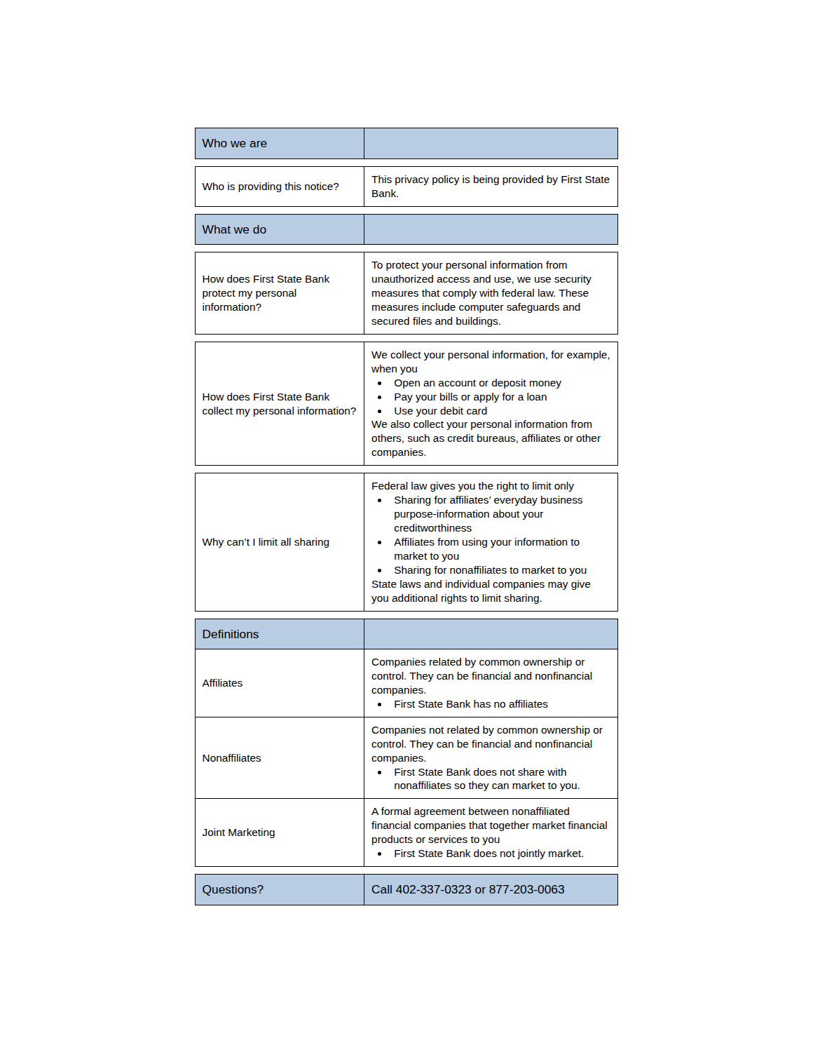| Who we are | |
| Who is providing this notice? | This privacy policy is being provided by First State Bank. |
| What we do | |
| How does First State Bank protect my personal information? | To protect your personal information from unauthorized access and use, we use security measures that comply with federal law. These measures include computer safeguards and secured files and buildings. |
| How does First State Bank collect my personal information? | We collect your personal information, for example, when you Open an account or deposit money Pay your bills or apply for a loan Use your debit card We also collect your personal information from others, such as credit bureaus, affiliates or other companies. |
| Why can’t I limit all sharing | Federal law gives you the right to limit only Sharing for affiliates’ everyday business purpose-information about your creditworthiness Affiliates from using your information to market to you Sharing for nonaffiliates to market to you State laws and individual companies may give you additional rights to limit sharing. |
| Definitions | |
| Affiliates | Companies related by common ownership or control. They can be financial and nonfinancial companies. First State Bank has no affiliates |
| Nonaffiliates | Companies not related by common ownership or control. They can be financial and nonfinancial companies. First State Bank does not share with nonaffiliates so they can market to you. |
| Joint Marketing | A formal agreement between nonaffiliated financial companies that together market financial products or services to you First State Bank does not jointly market. |
| Questions? | Call 402-337-0323 or 877-203-0063 |